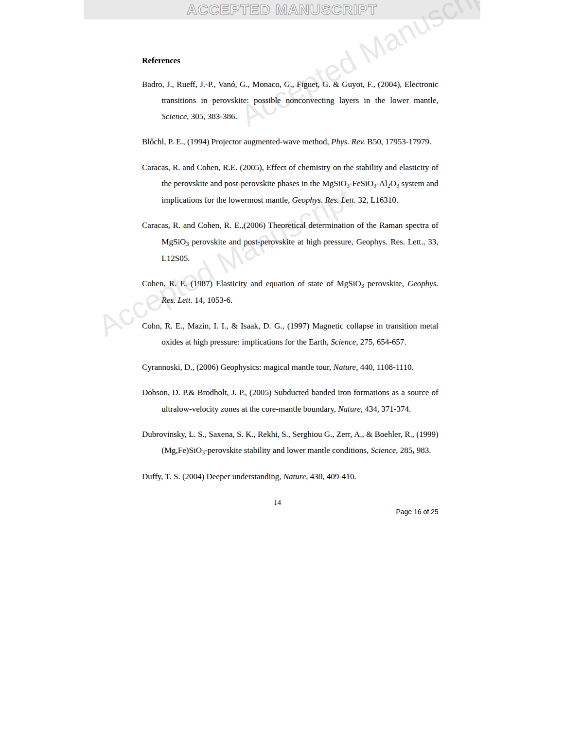ACCEPTED MANUSCRIPT
Accepted Manuscript Accepted Manuscript
References
Badro, J., Rueff, J.-P., Vanó, G., Monaco, G., Figuet, G. & Guyot, F., (2004), Electronic transitions in perovskite: possible nonconvecting layers in the lower mantle, Science, 305, 383-386.
Blőchl, P. E., (1994) Projector augmented-wave method, Phys. Rev. B50, 17953-17979.
Caracas, R. and Cohen, R.E. (2005), Effect of chemistry on the stability and elasticity of the perovskite and post-perovskite phases in the MgSiO3-FeSiO3-Al2O3 system and implications for the lowermost mantle, Geophys. Res. Lett. 32, L16310.
Caracas, R. and Cohen, R. E.,(2006) Theoretical determination of the Raman spectra of MgSiO3 perovskite and post-perovskite at high pressure, Geophys. Res. Lett., 33, L12S05.
Cohen, R. E. (1987) Elasticity and equation of state of MgSiO3 perovskite, Geophys. Res. Lett. 14, 1053-6.
Cohn, R. E., Mazin, I. I., & Isaak, D. G., (1997) Magnetic collapse in transition metal oxides at high pressure: implications for the Earth, Science, 275, 654-657.
Cyrannoski, D., (2006) Geophysics: magical mantle tour, Nature, 440, 1108-1110.
Dobson, D. P.& Brodholt, J. P., (2005) Subducted banded iron formations as a source of ultralow-velocity zones at the core-mantle boundary, Nature, 434, 371-374.
Dubrovinsky, L. S., Saxena, S. K., Rekhi, S., Serghiou G., Zerr, A., & Boehler, R., (1999) (Mg,Fe)SiO3-perovskite stability and lower mantle conditions, Science, 285, 983.
Duffy, T. S. (2004) Deeper understanding, Nature, 430, 409-410.
14
Page 16 of 25